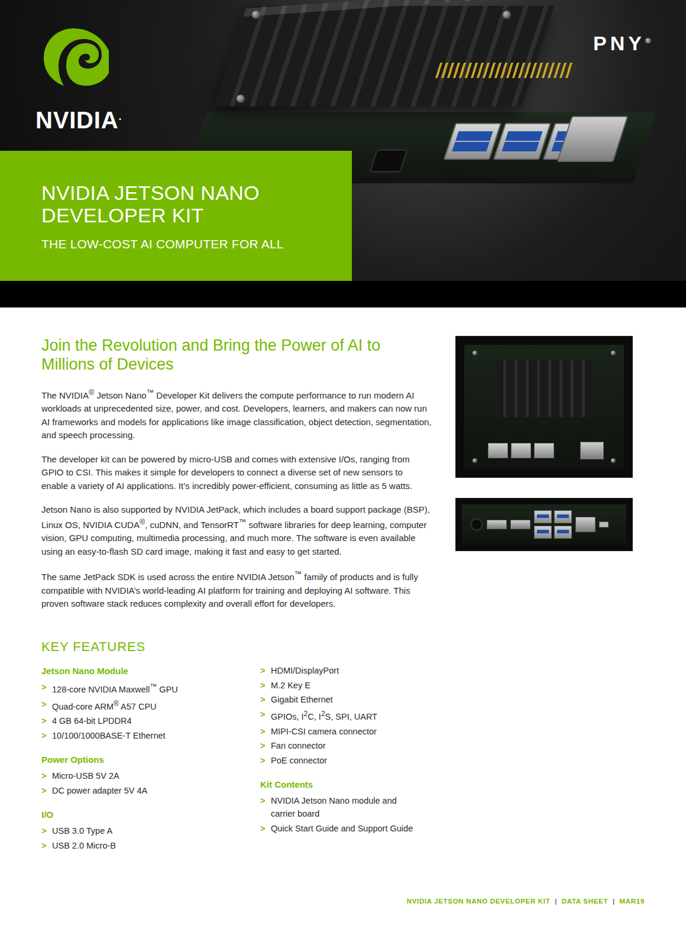NVIDIA.
PNY®
NVIDIA JETSON NANO
DEVELOPER KIT
THE LOW-COST AI COMPUTER FOR ALL
Join the Revolution and Bring the Power of AI to Millions of Devices
The NVIDIA® Jetson Nano™ Developer Kit delivers the compute performance to run modern AI workloads at unprecedented size, power, and cost. Developers, learners, and makers can now run AI frameworks and models for applications like image classification, object detection, segmentation, and speech processing.
The developer kit can be powered by micro-USB and comes with extensive I/Os, ranging from GPIO to CSI. This makes it simple for developers to connect a diverse set of new sensors to enable a variety of AI applications. It’s incredibly power-efficient, consuming as little as 5 watts.
Jetson Nano is also supported by NVIDIA JetPack, which includes a board support package (BSP), Linux OS, NVIDIA CUDA®, cuDNN, and TensorRT™ software libraries for deep learning, computer vision, GPU computing, multimedia processing, and much more. The software is even available using an easy-to-flash SD card image, making it fast and easy to get started.
The same JetPack SDK is used across the entire NVIDIA Jetson™ family of products and is fully compatible with NVIDIA’s world-leading AI platform for training and deploying AI software. This proven software stack reduces complexity and overall effort for developers.
KEY FEATURES
Jetson Nano Module
128-core NVIDIA Maxwell™ GPU
Quad-core ARM® A57 CPU
4 GB 64-bit LPDDR4
10/100/1000BASE-T Ethernet
Power Options
Micro-USB 5V 2A
DC power adapter 5V 4A
I/O
USB 3.0 Type A
USB 2.0 Micro-B
HDMI/DisplayPort
M.2 Key E
Gigabit Ethernet
GPIOs, I2C, I2S, SPI, UART
MIPI-CSI camera connector
Fan connector
PoE connector
Kit Contents
NVIDIA Jetson Nano module and
carrier board
Quick Start Guide and Support Guide
NVIDIA JETSON NANO DEVELOPER KIT | DATA SHEET | MAR19